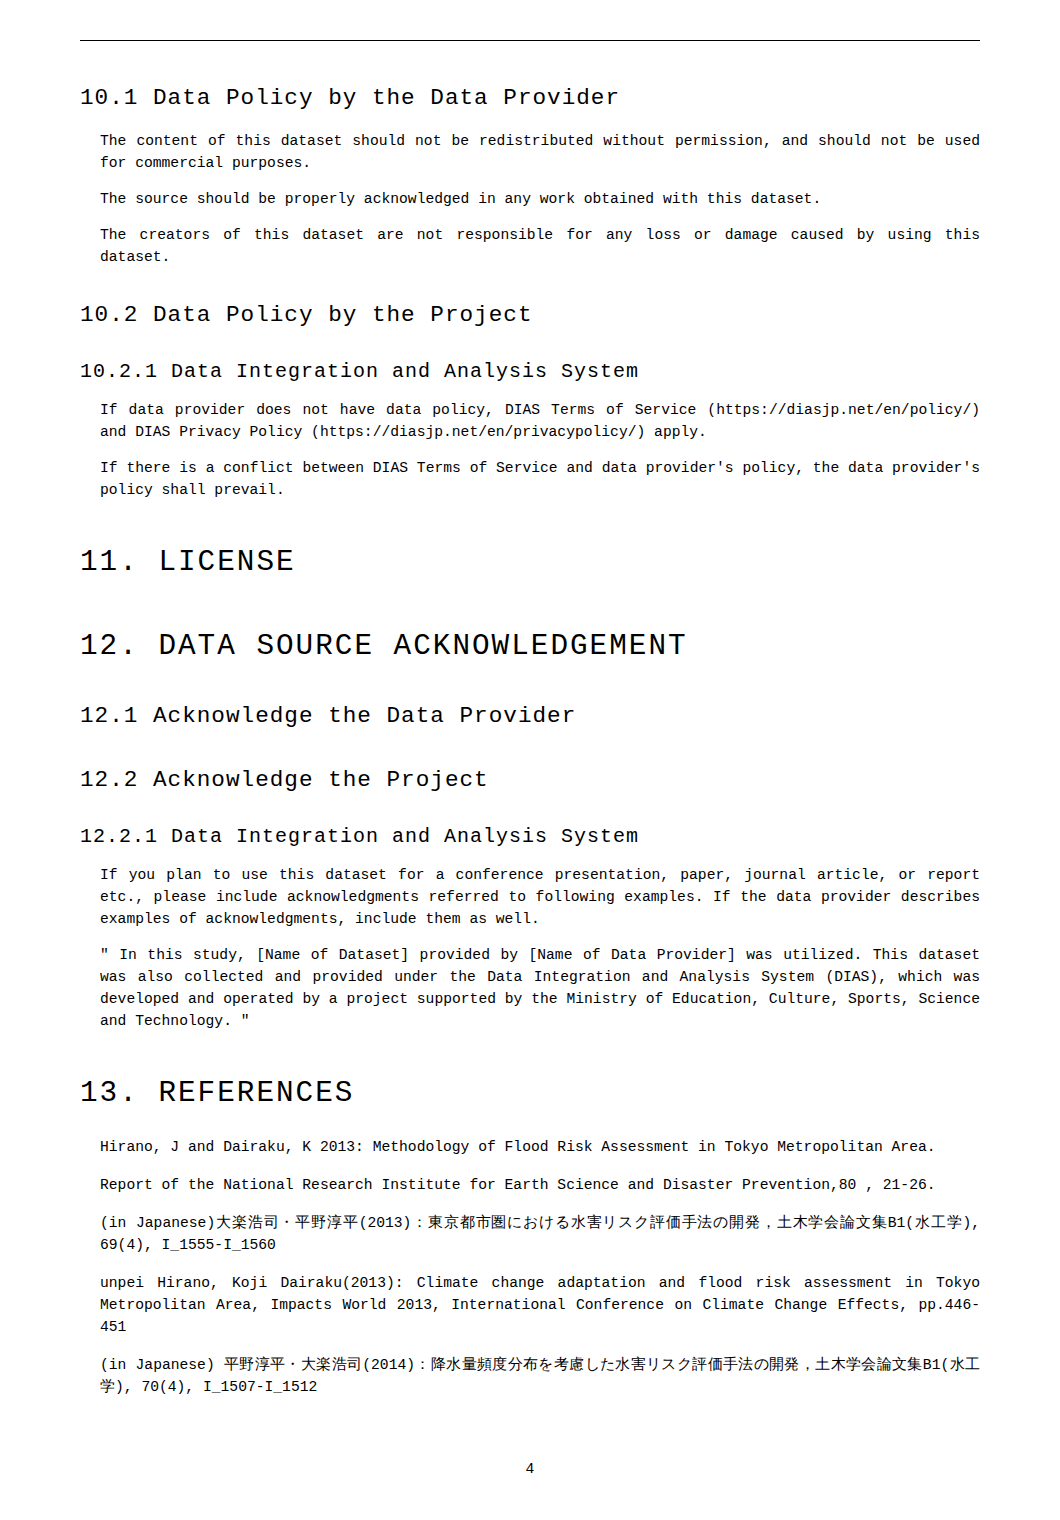10.1 Data Policy by the Data Provider
The content of this dataset should not be redistributed without permission, and should not be used for commercial purposes.
The source should be properly acknowledged in any work obtained with this dataset.
The creators of this dataset are not responsible for any loss or damage caused by using this dataset.
10.2 Data Policy by the Project
10.2.1 Data Integration and Analysis System
If data provider does not have data policy, DIAS Terms of Service (https://diasjp.net/en/policy/) and DIAS Privacy Policy (https://diasjp.net/en/privacypolicy/) apply.
If there is a conflict between DIAS Terms of Service and data provider's policy, the data provider's policy shall prevail.
11. LICENSE
12. DATA SOURCE ACKNOWLEDGEMENT
12.1 Acknowledge the Data Provider
12.2 Acknowledge the Project
12.2.1 Data Integration and Analysis System
If you plan to use this dataset for a conference presentation, paper, journal article, or report etc., please include acknowledgments referred to following examples. If the data provider describes examples of acknowledgments, include them as well.
" In this study, [Name of Dataset] provided by [Name of Data Provider] was utilized. This dataset was also collected and provided under the Data Integration and Analysis System (DIAS), which was developed and operated by a project supported by the Ministry of Education, Culture, Sports, Science and Technology. "
13. REFERENCES
Hirano, J and Dairaku, K 2013: Methodology of Flood Risk Assessment in Tokyo Metropolitan Area.
Report of the National Research Institute for Earth Science and Disaster Prevention,80 , 21-26.
(in Japanese)大楽浩司・平野淳平(2013)：東京都市圏における水害リスク評価手法の開発，土木学会論文集B1(水工学), 69(4), I_1555-I_1560
unpei Hirano, Koji Dairaku(2013): Climate change adaptation and flood risk assessment in Tokyo Metropolitan Area, Impacts World 2013, International Conference on Climate Change Effects, pp.446-451
(in Japanese) 平野淳平・大楽浩司(2014)：降水量頻度分布を考慮した水害リスク評価手法の開発，土木学会論文集B1(水工学), 70(4), I_1507-I_1512
4